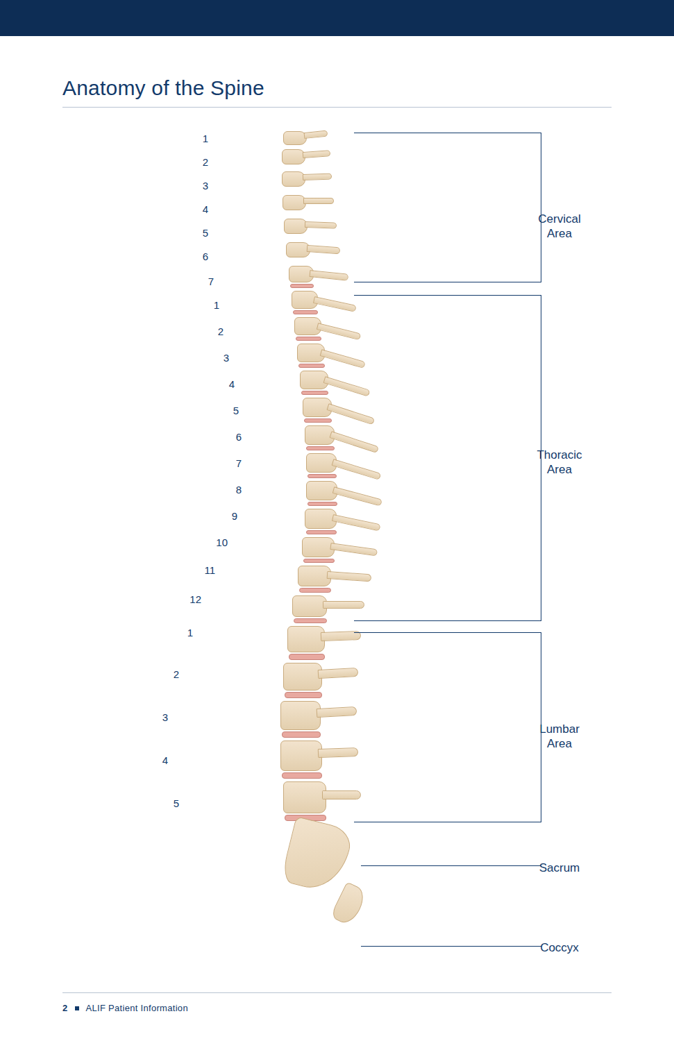Anatomy of the Spine
1 2 3 4 5 6 7 1 2 3 4 5 6 7 8 9 10 11 12 1 2 3 4 5
Cervical
Area
Thoracic
Area
Lumbar
Area
Sacrum
Coccyx
2 ALIF Patient Information